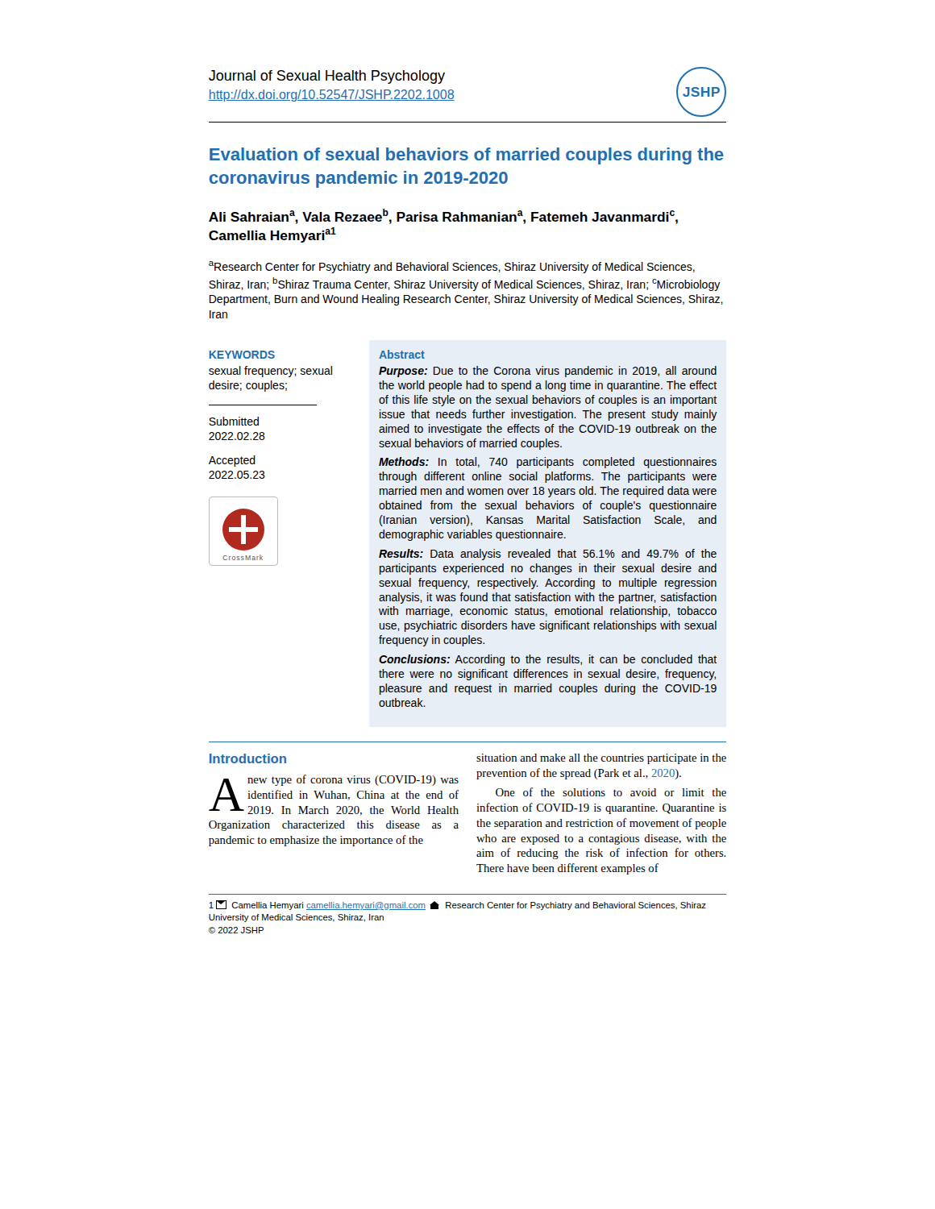Journal of Sexual Health Psychology
http://dx.doi.org/10.52547/JSHP.2202.1008
JSHP
Evaluation of sexual behaviors of married couples during the coronavirus pandemic in 2019-2020
Ali Sahraiana, Vala Rezaeeb, Parisa Rahmaniana, Fatemeh Javanmardic, Camellia Hemyaria1
aResearch Center for Psychiatry and Behavioral Sciences, Shiraz University of Medical Sciences, Shiraz, Iran; bShiraz Trauma Center, Shiraz University of Medical Sciences, Shiraz, Iran; cMicrobiology Department, Burn and Wound Healing Research Center, Shiraz University of Medical Sciences, Shiraz, Iran
KEYWORDS
sexual frequency; sexual desire; couples;
Submitted
2022.02.28
Accepted
2022.05.23
CrossMark
Abstract
Purpose: Due to the Corona virus pandemic in 2019, all around the world people had to spend a long time in quarantine. The effect of this life style on the sexual behaviors of couples is an important issue that needs further investigation. The present study mainly aimed to investigate the effects of the COVID-19 outbreak on the sexual behaviors of married couples.
Methods: In total, 740 participants completed questionnaires through different online social platforms. The participants were married men and women over 18 years old. The required data were obtained from the sexual behaviors of couple's questionnaire (Iranian version), Kansas Marital Satisfaction Scale, and demographic variables questionnaire.
Results: Data analysis revealed that 56.1% and 49.7% of the participants experienced no changes in their sexual desire and sexual frequency, respectively. According to multiple regression analysis, it was found that satisfaction with the partner, satisfaction with marriage, economic status, emotional relationship, tobacco use, psychiatric disorders have significant relationships with sexual frequency in couples.
Conclusions: According to the results, it can be concluded that there were no significant differences in sexual desire, frequency, pleasure and request in married couples during the COVID-19 outbreak.
Introduction
A new type of corona virus (COVID-19) was identified in Wuhan, China at the end of 2019. In March 2020, the World Health Organization characterized this disease as a pandemic to emphasize the importance of the
situation and make all the countries participate in the prevention of the spread (Park et al., 2020).
One of the solutions to avoid or limit the infection of COVID-19 is quarantine. Quarantine is the separation and restriction of movement of people who are exposed to a contagious disease, with the aim of reducing the risk of infection for others. There have been different examples of
1 Camellia Hemyari camellia.hemyari@gmail.com Research Center for Psychiatry and Behavioral Sciences, Shiraz University of Medical Sciences, Shiraz, Iran
© 2022 JSHP